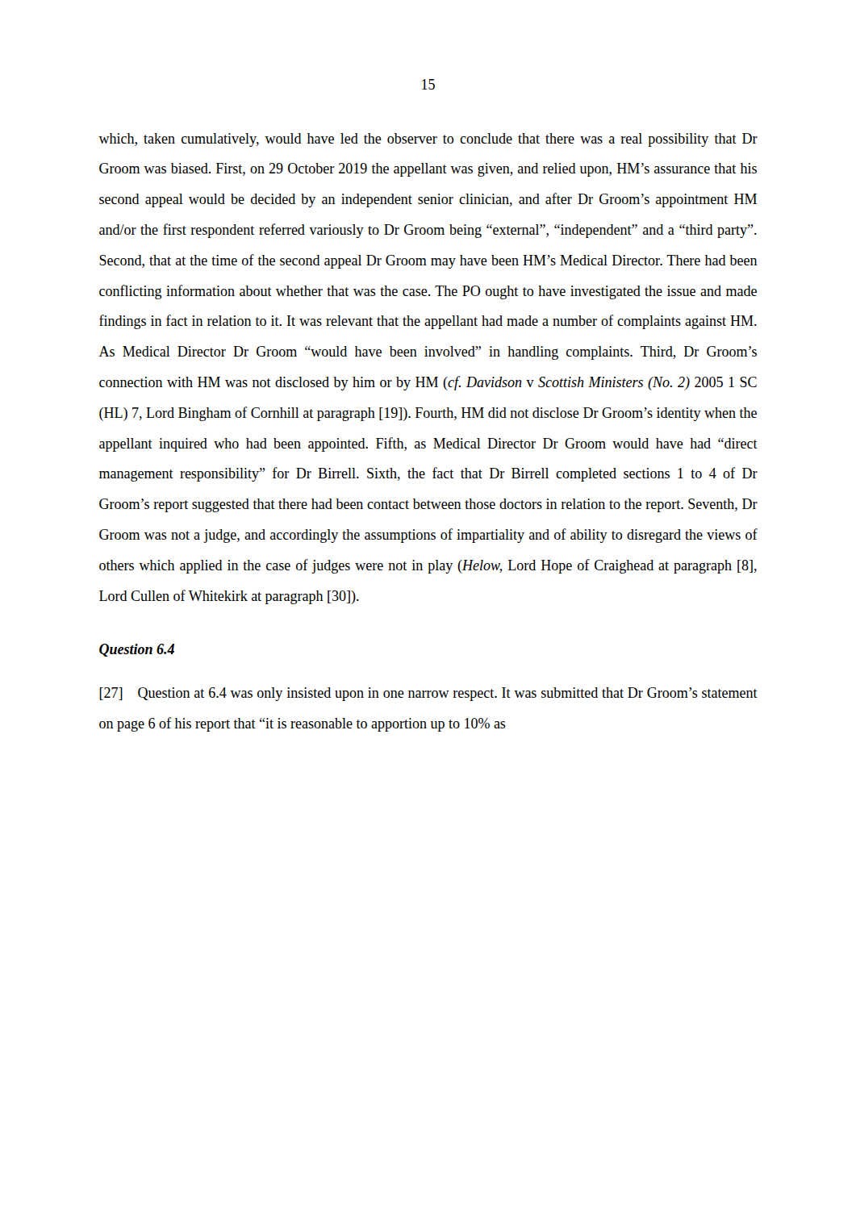15
which, taken cumulatively, would have led the observer to conclude that there was a real possibility that Dr Groom was biased. First, on 29 October 2019 the appellant was given, and relied upon, HM’s assurance that his second appeal would be decided by an independent senior clinician, and after Dr Groom’s appointment HM and/or the first respondent referred variously to Dr Groom being “external”, “independent” and a “third party”. Second, that at the time of the second appeal Dr Groom may have been HM’s Medical Director. There had been conflicting information about whether that was the case. The PO ought to have investigated the issue and made findings in fact in relation to it. It was relevant that the appellant had made a number of complaints against HM. As Medical Director Dr Groom “would have been involved” in handling complaints. Third, Dr Groom’s connection with HM was not disclosed by him or by HM (cf. Davidson v Scottish Ministers (No. 2) 2005 1 SC (HL) 7, Lord Bingham of Cornhill at paragraph [19]). Fourth, HM did not disclose Dr Groom’s identity when the appellant inquired who had been appointed. Fifth, as Medical Director Dr Groom would have had “direct management responsibility” for Dr Birrell. Sixth, the fact that Dr Birrell completed sections 1 to 4 of Dr Groom’s report suggested that there had been contact between those doctors in relation to the report. Seventh, Dr Groom was not a judge, and accordingly the assumptions of impartiality and of ability to disregard the views of others which applied in the case of judges were not in play (Helow, Lord Hope of Craighead at paragraph [8], Lord Cullen of Whitekirk at paragraph [30]).
Question 6.4
[27] Question at 6.4 was only insisted upon in one narrow respect. It was submitted that Dr Groom’s statement on page 6 of his report that “it is reasonable to apportion up to 10% as